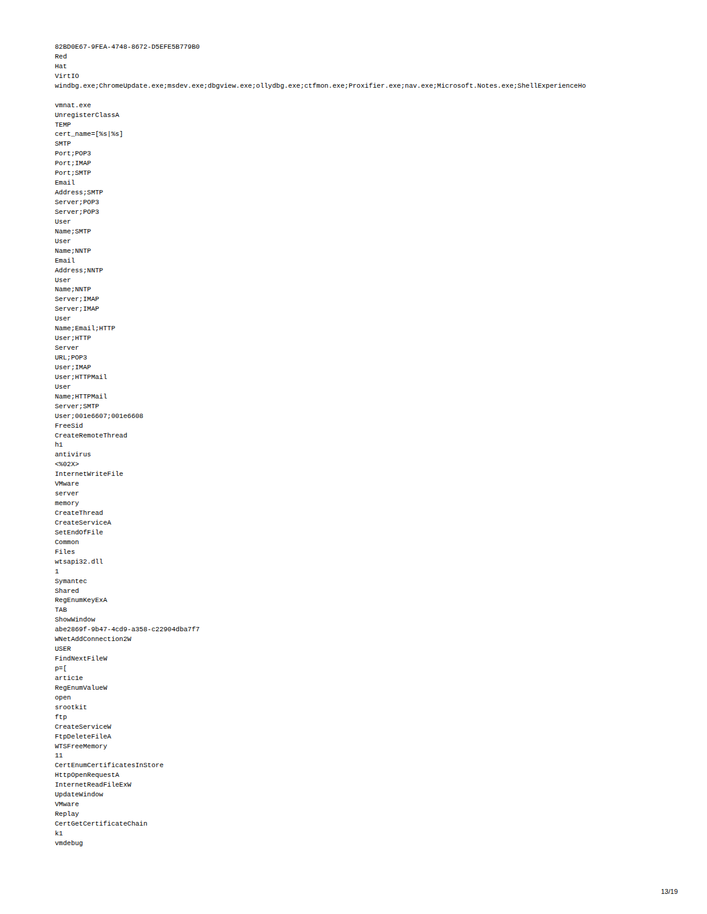82BD0E67-9FEA-4748-8672-D5EFE5B779B0
Red
Hat
VirtIO
windbg.exe;ChromeUpdate.exe;msdev.exe;dbgview.exe;ollydbg.exe;ctfmon.exe;Proxifier.exe;nav.exe;Microsoft.Notes.exe;ShellExperienceHo

vmnat.exe
UnregisterClassA
TEMP
cert_name=[%s|%s]
SMTP
Port;POP3
Port;IMAP
Port;SMTP
Email
Address;SMTP
Server;POP3
Server;POP3
User
Name;SMTP
User
Name;NNTP
Email
Address;NNTP
User
Name;NNTP
Server;IMAP
Server;IMAP
User
Name;Email;HTTP
User;HTTP
Server
URL;POP3
User;IMAP
User;HTTPMail
User
Name;HTTPMail
Server;SMTP
User;001e6607;001e6608
FreeSid
CreateRemoteThread
h1
antivirus
<%02X>
InternetWriteFile
VMware
server
memory
CreateThread
CreateServiceA
SetEndOfFile
Common
Files
wtsapi32.dll
1
Symantec
Shared
RegEnumKeyExA
TAB
ShowWindow
abe2869f-9b47-4cd9-a358-c22904dba7f7
WNetAddConnection2W
USER
FindNextFileW
p=[
artic1e
RegEnumValueW
open
srootkit
ftp
CreateServiceW
FtpDeleteFileA
WTSFreeMemory
11
CertEnumCertificatesInStore
HttpOpenRequestA
InternetReadFileExW
UpdateWindow
VMware
Replay
CertGetCertificateChain
k1
vmdebug
13/19